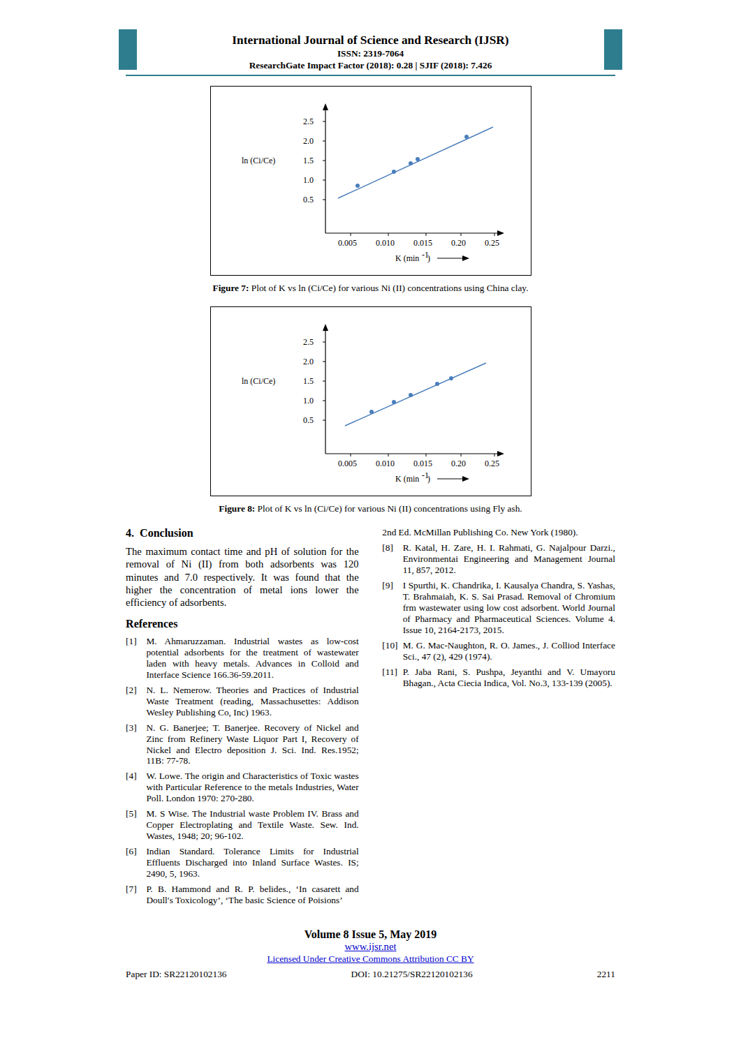International Journal of Science and Research (IJSR)
ISSN: 2319-7064
ResearchGate Impact Factor (2018): 0.28 | SJIF (2018): 7.426
2.5 2.0 1.5 1.0 0.5 ln (Ci/Ce) 0.005 0.010 0.015 0.20 0.25 K (min -1 )
Figure 7: Plot of K vs ln (Ci/Ce) for various Ni (II) concentrations using China clay.
2.5 2.0 1.5 1.0 0.5 ln (Ci/Ce) 0.005 0.010 0.015 0.20 0.25 K (min -1 )
Figure 8: Plot of K vs ln (Ci/Ce) for various Ni (II) concentrations using Fly ash.
4. Conclusion
The maximum contact time and pH of solution for the removal of Ni (II) from both adsorbents was 120 minutes and 7.0 respectively. It was found that the higher the concentration of metal ions lower the efficiency of adsorbents.
References
[1] M. Ahmaruzzaman. Industrial wastes as low-cost potential adsorbents for the treatment of wastewater laden with heavy metals. Advances in Colloid and Interface Science 166.36-59.2011.
[2] N. L. Nemerow. Theories and Practices of Industrial Waste Treatment (reading, Massachusettes: Addison Wesley Publishing Co, Inc) 1963.
[3] N. G. Banerjee; T. Banerjee. Recovery of Nickel and Zinc from Refinery Waste Liquor Part I, Recovery of Nickel and Electro deposition J. Sci. Ind. Res.1952; 11B: 77-78.
[4] W. Lowe. The origin and Characteristics of Toxic wastes with Particular Reference to the metals Industries, Water Poll. London 1970: 270-280.
[5] M. S Wise. The Industrial waste Problem IV. Brass and Copper Electroplating and Textile Waste. Sew. Ind. Wastes, 1948; 20; 96-102.
[6] Indian Standard. Tolerance Limits for Industrial Effluents Discharged into Inland Surface Wastes. IS; 2490, 5, 1963.
[7] P. B. Hammond and R. P. belides., ‘In casarett and Doull′s Toxicology’, ‘The basic Science of Poisions’
2nd Ed. McMillan Publishing Co. New York (1980).
[8] R. Katal, H. Zare, H. I. Rahmati, G. Najalpour Darzi., Environmentai Engineering and Management Journal 11, 857, 2012.
[9] I Spurthi, K. Chandrika, I. Kausalya Chandra, S. Yashas, T. Brahmaiah, K. S. Sai Prasad. Removal of Chromium frm wastewater using low cost adsorbent. World Journal of Pharmacy and Pharmaceutical Sciences. Volume 4. Issue 10, 2164-2173, 2015.
[10] M. G. Mac-Naughton, R. O. James., J. Colliod Interface Sci., 47 (2), 429 (1974).
[11] P. Jaba Rani, S. Pushpa, Jeyanthi and V. Umayoru Bhagan., Acta Ciecia Indica, Vol. No.3, 133-139 (2005).
Volume 8 Issue 5, May 2019
www.ijsr.net
Licensed Under Creative Commons Attribution CC BY
Paper ID: SR22120102136 DOI: 10.21275/SR22120102136 2211